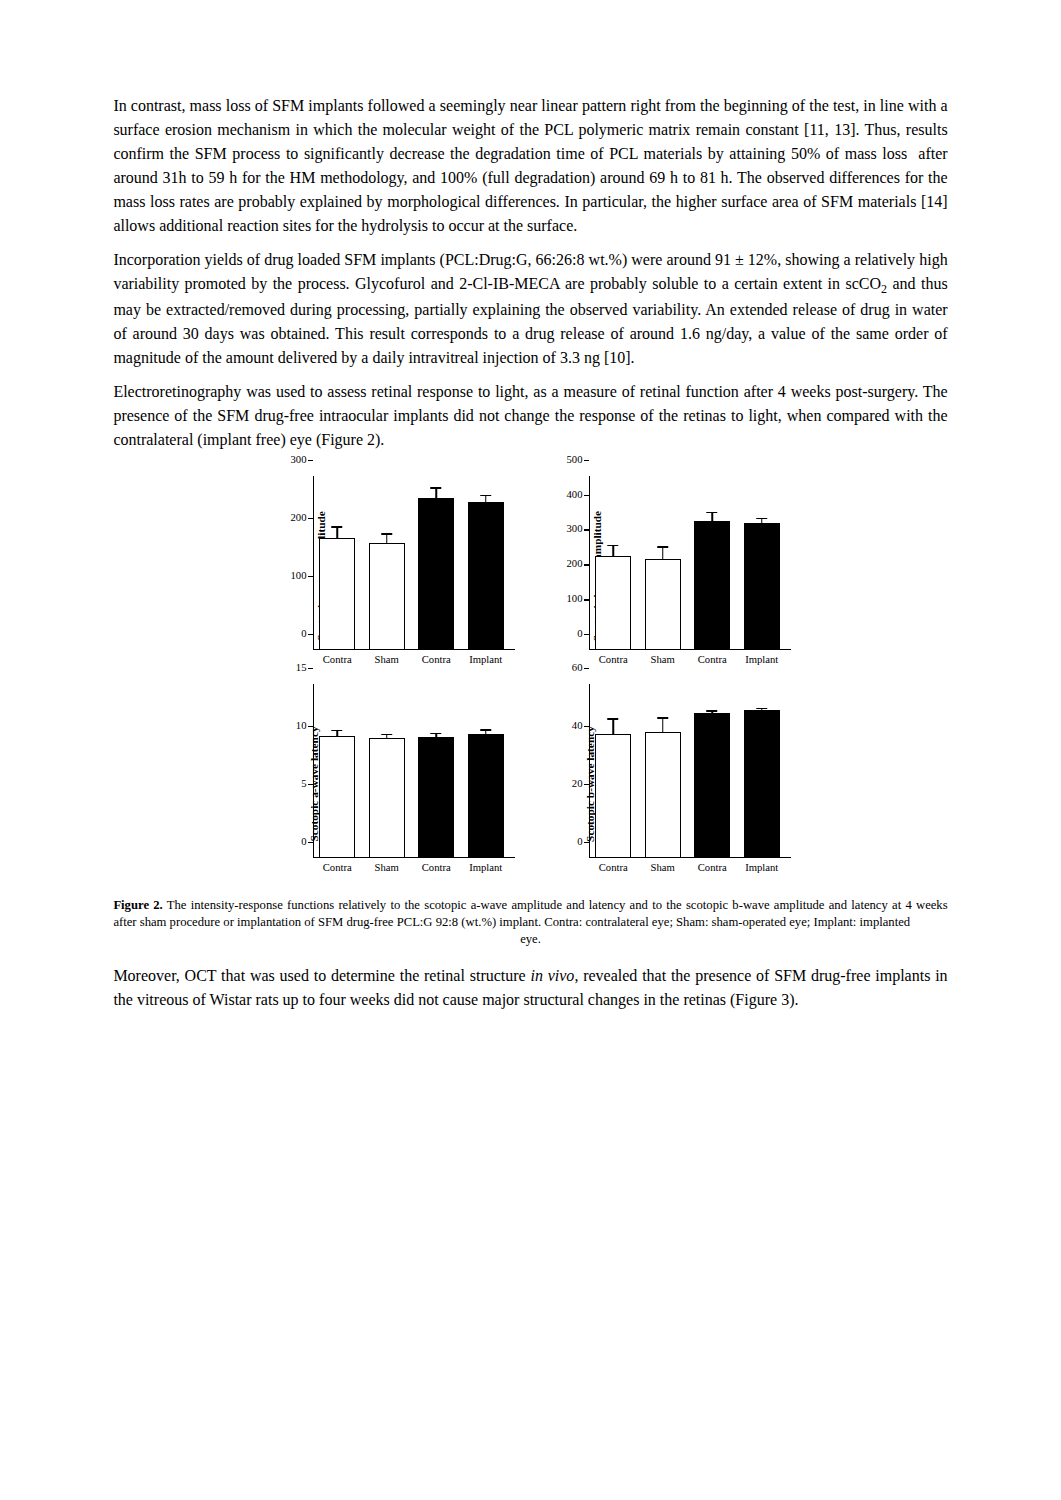In contrast, mass loss of SFM implants followed a seemingly near linear pattern right from the beginning of the test, in line with a surface erosion mechanism in which the molecular weight of the PCL polymeric matrix remain constant [11, 13]. Thus, results confirm the SFM process to significantly decrease the degradation time of PCL materials by attaining 50% of mass loss after around 31h to 59 h for the HM methodology, and 100% (full degradation) around 69 h to 81 h. The observed differences for the mass loss rates are probably explained by morphological differences. In particular, the higher surface area of SFM materials [14] allows additional reaction sites for the hydrolysis to occur at the surface.
Incorporation yields of drug loaded SFM implants (PCL:Drug:G, 66:26:8 wt.%) were around 91 ± 12%, showing a relatively high variability promoted by the process. Glycofurol and 2-Cl-IB-MECA are probably soluble to a certain extent in scCO2 and thus may be extracted/removed during processing, partially explaining the observed variability. An extended release of drug in water of around 30 days was obtained. This result corresponds to a drug release of around 1.6 ng/day, a value of the same order of magnitude of the amount delivered by a daily intravitreal injection of 3.3 ng [10].
Electroretinography was used to assess retinal response to light, as a measure of retinal function after 4 weeks post-surgery. The presence of the SFM drug-free intraocular implants did not change the response of the retinas to light, when compared with the contralateral (implant free) eye (Figure 2).
Scotopic a-wave amplitude
(μV)
300
200
100
0
Contra Sham Contra Implant
Scotopic b-wave amplitude
(μV)
500
400
300
200
100
0
Contra Sham Contra Implant
Scotopic a-wave latency
(ms)
15
10
5
0
Contra Sham Contra Implant
Scotopic b-wave latency
(ms)
60
40
20
0
Contra Sham Contra Implant
Figure 2. The intensity-response functions relatively to the scotopic a-wave amplitude and latency and to the scotopic b-wave amplitude and latency at 4 weeks after sham procedure or implantation of SFM drug-free PCL:G 92:8 (wt.%) implant. Contra: contralateral eye; Sham: sham-operated eye; Implant: implanted
eye.
Moreover, OCT that was used to determine the retinal structure in vivo, revealed that the presence of SFM drug-free implants in the vitreous of Wistar rats up to four weeks did not cause major structural changes in the retinas (Figure 3).